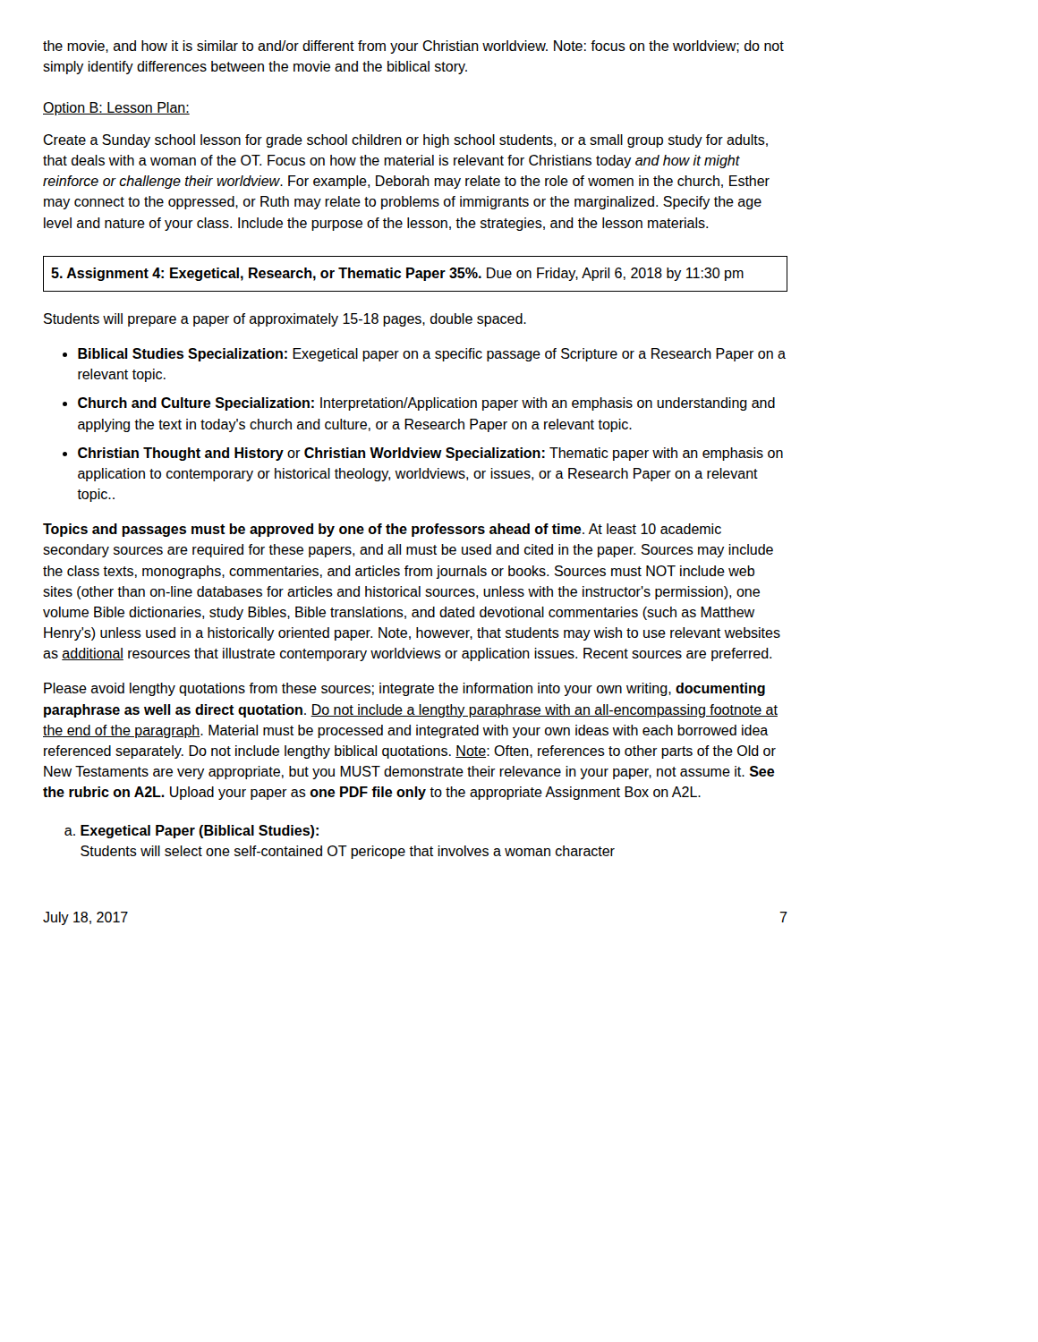the movie, and how it is similar to and/or different from your Christian worldview. Note: focus on the worldview; do not simply identify differences between the movie and the biblical story.
Option B: Lesson Plan:
Create a Sunday school lesson for grade school children or high school students, or a small group study for adults, that deals with a woman of the OT. Focus on how the material is relevant for Christians today and how it might reinforce or challenge their worldview. For example, Deborah may relate to the role of women in the church, Esther may connect to the oppressed, or Ruth may relate to problems of immigrants or the marginalized. Specify the age level and nature of your class. Include the purpose of the lesson, the strategies, and the lesson materials.
5. Assignment 4: Exegetical, Research, or Thematic Paper 35%. Due on Friday, April 6, 2018 by 11:30 pm
Students will prepare a paper of approximately 15-18 pages, double spaced.
Biblical Studies Specialization: Exegetical paper on a specific passage of Scripture or a Research Paper on a relevant topic.
Church and Culture Specialization: Interpretation/Application paper with an emphasis on understanding and applying the text in today's church and culture, or a Research Paper on a relevant topic.
Christian Thought and History or Christian Worldview Specialization: Thematic paper with an emphasis on application to contemporary or historical theology, worldviews, or issues, or a Research Paper on a relevant topic..
Topics and passages must be approved by one of the professors ahead of time. At least 10 academic secondary sources are required for these papers, and all must be used and cited in the paper. Sources may include the class texts, monographs, commentaries, and articles from journals or books. Sources must NOT include web sites (other than on-line databases for articles and historical sources, unless with the instructor's permission), one volume Bible dictionaries, study Bibles, Bible translations, and dated devotional commentaries (such as Matthew Henry's) unless used in a historically oriented paper. Note, however, that students may wish to use relevant websites as additional resources that illustrate contemporary worldviews or application issues. Recent sources are preferred.
Please avoid lengthy quotations from these sources; integrate the information into your own writing, documenting paraphrase as well as direct quotation. Do not include a lengthy paraphrase with an all-encompassing footnote at the end of the paragraph. Material must be processed and integrated with your own ideas with each borrowed idea referenced separately. Do not include lengthy biblical quotations. Note: Often, references to other parts of the Old or New Testaments are very appropriate, but you MUST demonstrate their relevance in your paper, not assume it. See the rubric on A2L. Upload your paper as one PDF file only to the appropriate Assignment Box on A2L.
Exegetical Paper (Biblical Studies):
Students will select one self-contained OT pericope that involves a woman character
July 18, 2017 7